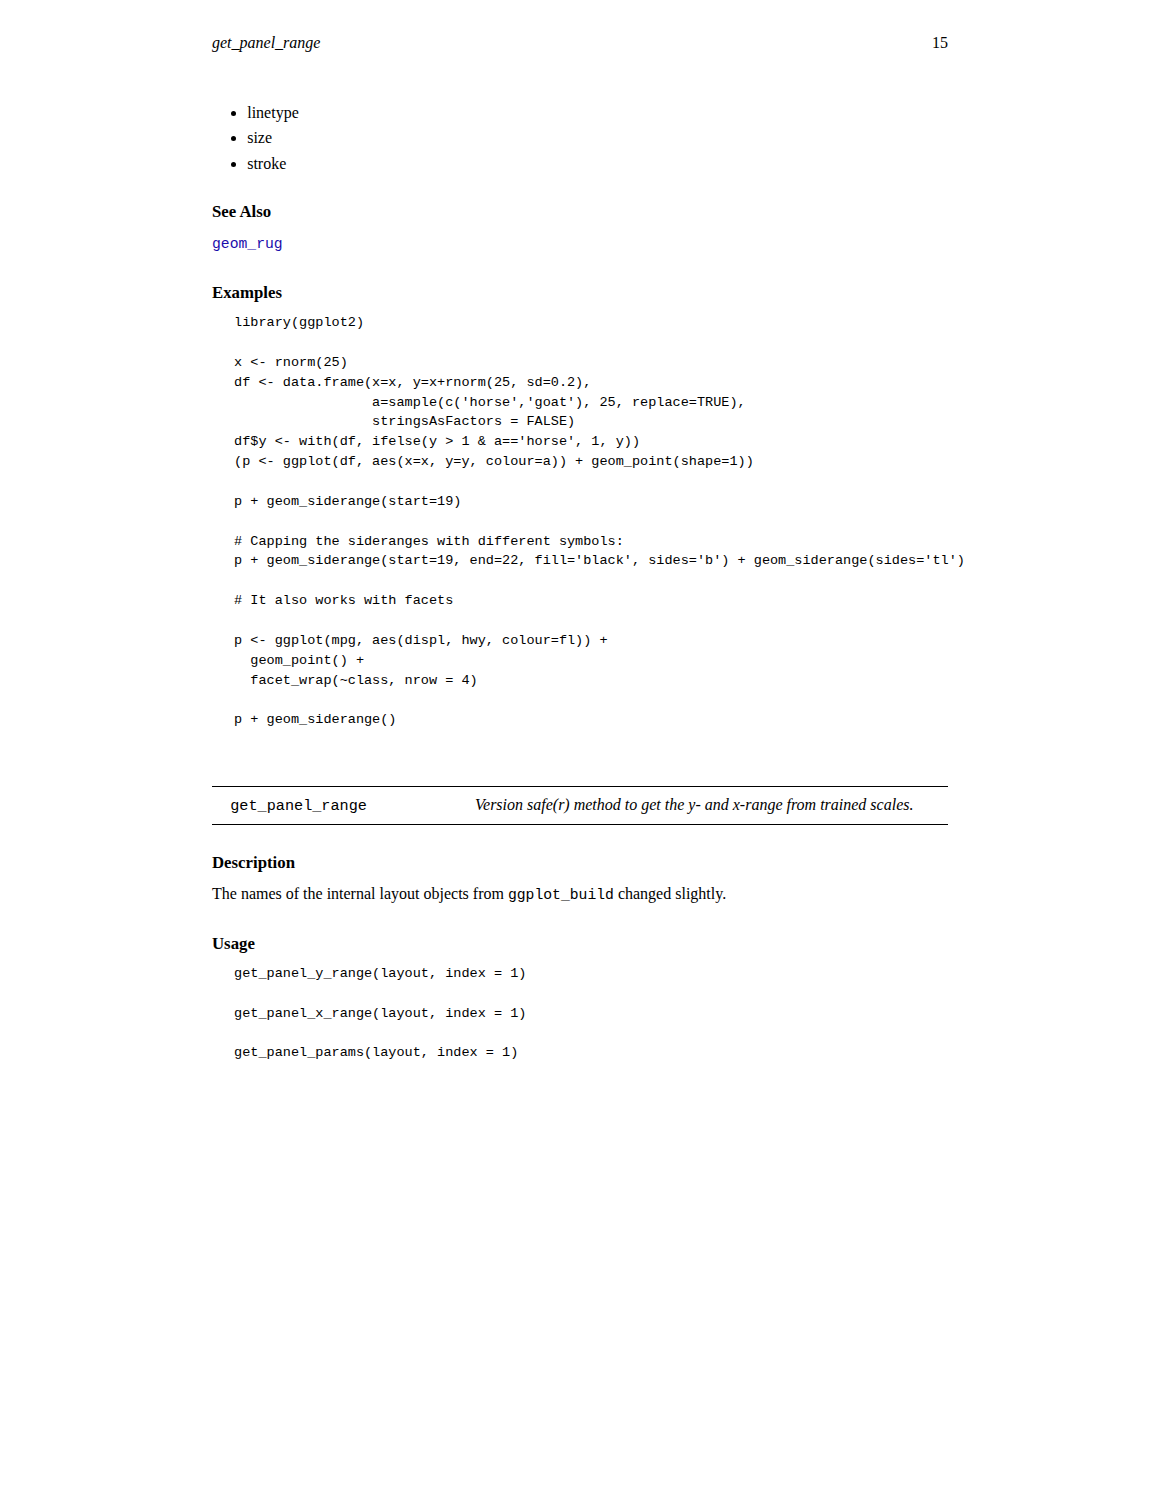get_panel_range 15
linetype
size
stroke
See Also
geom_rug
Examples
library(ggplot2)

x <- rnorm(25)
df <- data.frame(x=x, y=x+rnorm(25, sd=0.2),
                 a=sample(c('horse','goat'), 25, replace=TRUE),
                 stringsAsFactors = FALSE)
df$y <- with(df, ifelse(y > 1 & a=='horse', 1, y))
(p <- ggplot(df, aes(x=x, y=y, colour=a)) + geom_point(shape=1))

p + geom_siderange(start=19)

# Capping the sideranges with different symbols:
p + geom_siderange(start=19, end=22, fill='black', sides='b') + geom_siderange(sides='tl')

# It also works with facets

p <- ggplot(mpg, aes(displ, hwy, colour=fl)) +
  geom_point() +
  facet_wrap(~class, nrow = 4)

p + geom_siderange()
get_panel_range Version safe(r) method to get the y- and x-range from trained scales.
Description
The names of the internal layout objects from ggplot_build changed slightly.
Usage
get_panel_y_range(layout, index = 1)

get_panel_x_range(layout, index = 1)

get_panel_params(layout, index = 1)